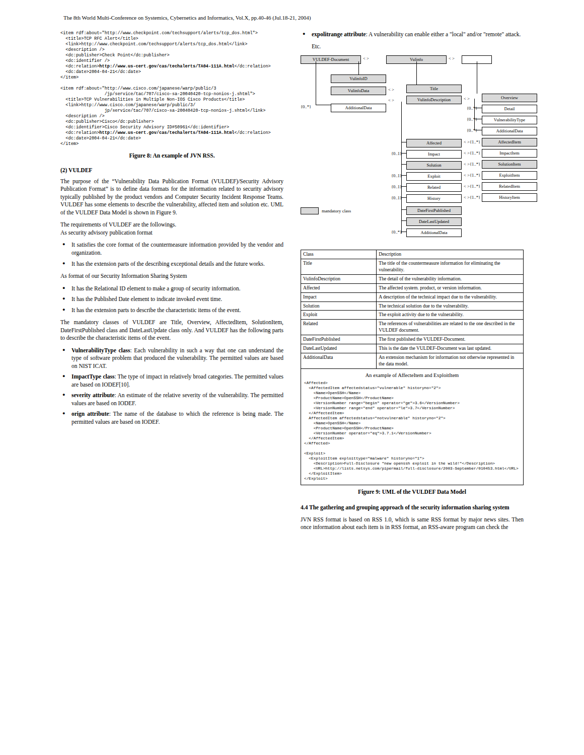The 8th World Multi-Conference on Systemics, Cybernetics and Informatics, Vol.X, pp.40-46 (Jul.18-21, 2004)
<item rdf:about="http://www.checkpoint.com/techsupport/alerts/tcp_dos.html"> <title>TCP RFC Alert</title> <link>http://www.checkpoint.com/techsupport/alerts/tcp_dos.html</link> <description /> <dc:publisher>Check Point</dc:publisher> <dc:identifier /> <dc:relation>http://www.us-cert.gov/cas/techalerts/TA04-111A.html</dc:relation> <dc:date>2004-04-21</dc:date> </item> <item rdf:about="http://www.cisco.com/japanese/warp/public/3 /jp/service/tac/707/cisco-sa-20040420-tcp-nonios-j.shtml"> <title>TCP Vulnerabilities in Multiple Non-IOS Cisco Products</title> <link>http://www.cisco.com/japanese/warp/public/3/ jp/service/tac/707/cisco-sa-20040420-tcp-nonios-j.shtml</link> <description /> <dc:publisher>Cisco</dc:publisher> <dc:identifier>Cisco Security Advisory ID#50961</dc:identifier> <dc:relation>http://www.us-cert.gov/cas/techalerts/TA04-111A.html</dc:relation> <dc:date>2004-04-21</dc:date> </item>
Figure 8: An example of JVN RSS.
(2) VULDEF
The purpose of the “Vulnerability Data Publication Format (VULDEF)/Security Advisory Publication Format” is to define data formats for the information related to security advisory typically published by the product vendors and Computer Security Incident Response Teams. VULDEF has some elements to describe the vulnerability, affected item and solution etc. UML of the VULDEF Data Model is shown in Figure 9.
The requirements of VULDEF are the followings.
As security advisory publication format
It satisfies the core format of the countermeasure information provided by the vendor and organization.
It has the extension parts of the describing exceptional details and the future works.
As format of our Security Information Sharing System
It has the Relational ID element to make a group of security information.
It has the Published Date element to indicate invoked event time.
It has the extension parts to describe the characteristic items of the event.
The mandatory classes of VULDEF are Title, Overview, AffectedItem, SolutionItem, DateFirstPublished class and DateLastUpdate class only. And VULDEF has the following parts to describe the characteristic items of the event.
VulnerabilityType class: Each vulnerability in such a way that one can understand the type of software problem that produced the vulnerability. The permitted values are based on NIST ICAT.
ImpactType class: The type of impact in relatively broad categories. The permitted values are based on IODEF[10].
severity attribute: An estimate of the relative severity of the vulnerability. The permitted values are based on IODEF.
orign attribute: The name of the database to which the reference is being made. The permitted values are based on IODEF.
expolitrange attribute: A vulnerability can enable either a "local" and/or "remote" attack.
Etc.
VULDEF-Document
< >
Vulinfo
< >
VulinfoID
VulinfoData
< >
Title
AdditionalData
< >
VulinfoDescription
< >
Overview
{0..*}
{0..*}
Detail
{0..*}
VulnerabilityType
{0..*}
AdditionalData
Affected
< >
{1..*}
AffectedItem
{0..1}
Impact
< >
{1..*}
ImpactItem
Solution
< >
{1..*}
SolutionItem
{0..1}
Exploit
< >
{1..*}
ExploitItem
{0..1}
Related
< >
{1..*}
RelatedItem
{0..1}
History
< >
{1..*}
HistoryItem
DateFirstPublished
DateLastUpdated
{0..*}
AdditionalData
mandatory class
| Class | Description |
| Title | The title of the countermeasure information for eliminating the vulnerability. |
| VulinfoDescription | The detail of the vulnerability information. |
| Affected | The affected system. product, or version information. |
| Impact | A description of the technical impact due to the vulnerability. |
| Solution | The technical solution due to the vulnerability. |
| Exploit | The exploit activity due to the vulnerability. |
| Related | The references of vulnerabilities are related to the one described in the VULDEF document. |
| DateFirstPublished | The first published the VULDEF-Document. |
| DateLastUpdated | This is the date the VULDEF-Document was last updated. |
| AdditionalData | An extension mechanism for information not otherwise represented in the data model. |
An example of AffecteItem and ExploitItem
<Affected> <AffectedItem affectedstatus="vulnerable" historyno="2"> <Name>OpenSSH</Name> <ProductName>OpenSSH</ProductName> <VersionNumber range="begin" operator="ge">3.6</VersionNumber> <VersionNumber range="end" operator="le">3.7</VersionNumber> </AffectedItem> AffectedItem affectedstatus="notvulnerable" historyno="2"> <Name>OpenSSH</Name> <ProductName>OpenSSH</ProductName> <VersionNumber operator="eq">3.7.1</VersionNumber> </AffectedItem> </Affected> <Exploit> <ExploitItem exploittype="malware" historyno="1"> <Description>Full-Disclosure "new openssh exploit in the wild!"</Description> <URL>http://lists.netsys.com/pipermail/full-disclosure/2003-September/010453.html</URL> </ExploitItem> </Exploit>
Figure 9: UML of the VULDEF Data Model
4.4 The gathering and grouping approach of the security information sharing system
JVN RSS format is based on RSS 1.0, which is same RSS format by major news sites. Then once information about each item is in RSS format, an RSS-aware program can check the